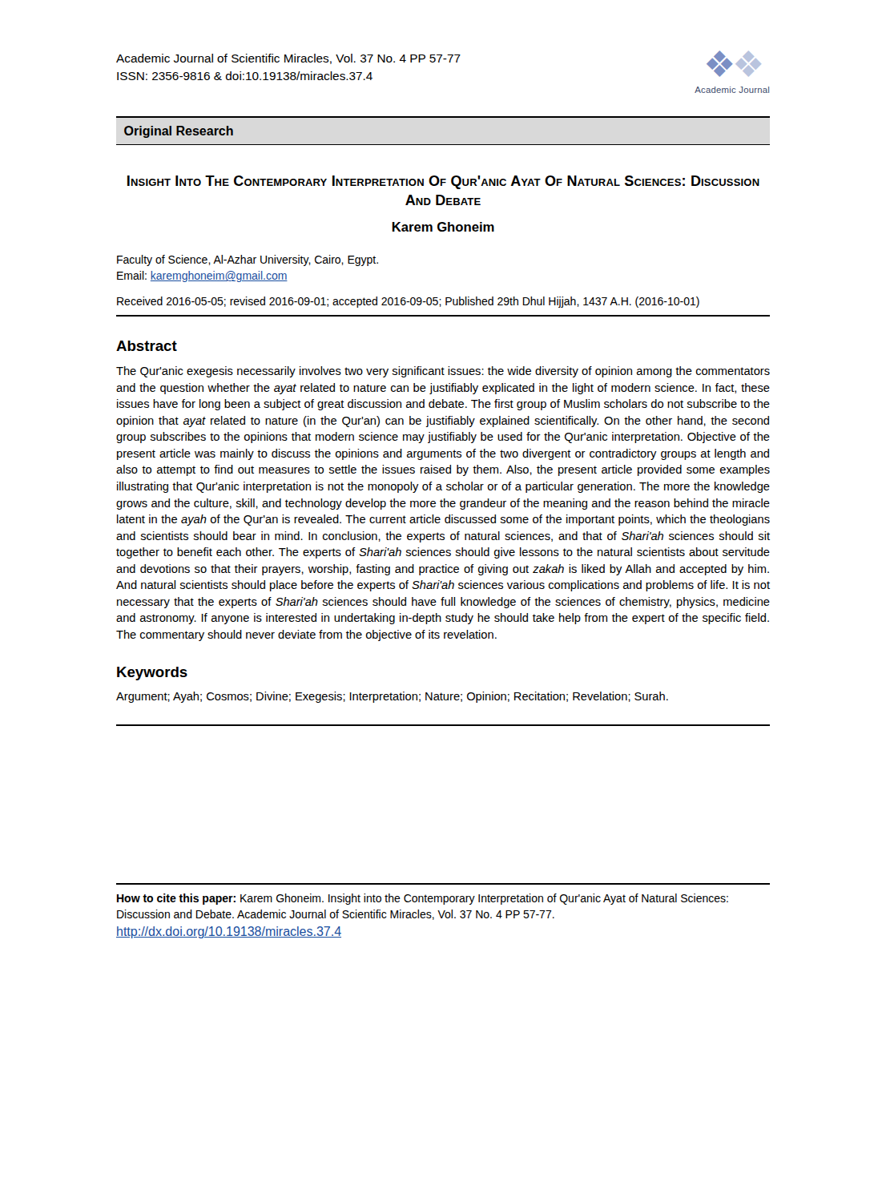Academic Journal of Scientific Miracles, Vol. 37 No. 4 PP 57-77
ISSN: 2356-9816 & doi:10.19138/miracles.37.4
❖❖
Academic Journal
Original Research
Insight into the Contemporary Interpretation of Qur'anic Ayat of Natural Sciences: Discussion and Debate
Karem Ghoneim
Faculty of Science, Al-Azhar University, Cairo, Egypt.
Email: karemghoneim@gmail.com
Received 2016-05-05; revised 2016-09-01; accepted 2016-09-05; Published 29th Dhul Hijjah, 1437 A.H. (2016-10-01)
Abstract
The Qur'anic exegesis necessarily involves two very significant issues: the wide diversity of opinion among the commentators and the question whether the ayat related to nature can be justifiably explicated in the light of modern science. In fact, these issues have for long been a subject of great discussion and debate. The first group of Muslim scholars do not subscribe to the opinion that ayat related to nature (in the Qur'an) can be justifiably explained scientifically. On the other hand, the second group subscribes to the opinions that modern science may justifiably be used for the Qur'anic interpretation. Objective of the present article was mainly to discuss the opinions and arguments of the two divergent or contradictory groups at length and also to attempt to find out measures to settle the issues raised by them. Also, the present article provided some examples illustrating that Qur'anic interpretation is not the monopoly of a scholar or of a particular generation. The more the knowledge grows and the culture, skill, and technology develop the more the grandeur of the meaning and the reason behind the miracle latent in the ayah of the Qur'an is revealed. The current article discussed some of the important points, which the theologians and scientists should bear in mind. In conclusion, the experts of natural sciences, and that of Shari'ah sciences should sit together to benefit each other. The experts of Shari'ah sciences should give lessons to the natural scientists about servitude and devotions so that their prayers, worship, fasting and practice of giving out zakah is liked by Allah and accepted by him. And natural scientists should place before the experts of Shari'ah sciences various complications and problems of life. It is not necessary that the experts of Shari'ah sciences should have full knowledge of the sciences of chemistry, physics, medicine and astronomy. If anyone is interested in undertaking in-depth study he should take help from the expert of the specific field. The commentary should never deviate from the objective of its revelation.
Keywords
Argument; Ayah; Cosmos; Divine; Exegesis; Interpretation; Nature; Opinion; Recitation; Revelation; Surah.
How to cite this paper: Karem Ghoneim. Insight into the Contemporary Interpretation of Qur'anic Ayat of Natural Sciences: Discussion and Debate. Academic Journal of Scientific Miracles, Vol. 37 No. 4 PP 57-77.
http://dx.doi.org/10.19138/miracles.37.4